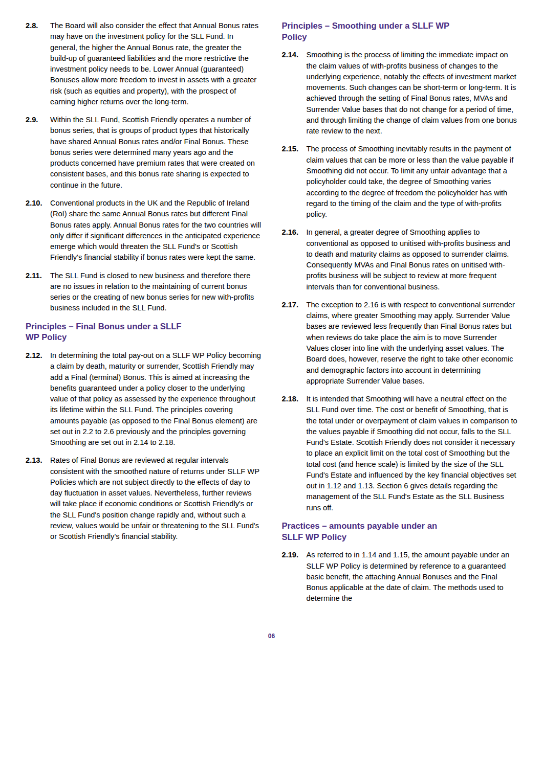2.8.
The Board will also consider the effect that Annual Bonus rates may have on the investment policy for the SLL Fund. In general, the higher the Annual Bonus rate, the greater the build-up of guaranteed liabilities and the more restrictive the investment policy needs to be. Lower Annual (guaranteed) Bonuses allow more freedom to invest in assets with a greater risk (such as equities and property), with the prospect of earning higher returns over the long-term.
2.9.
Within the SLL Fund, Scottish Friendly operates a number of bonus series, that is groups of product types that historically have shared Annual Bonus rates and/or Final Bonus. These bonus series were determined many years ago and the products concerned have premium rates that were created on consistent bases, and this bonus rate sharing is expected to continue in the future.
2.10.
Conventional products in the UK and the Republic of Ireland (RoI) share the same Annual Bonus rates but different Final Bonus rates apply. Annual Bonus rates for the two countries will only differ if significant differences in the anticipated experience emerge which would threaten the SLL Fund's or Scottish Friendly's financial stability if bonus rates were kept the same.
2.11.
The SLL Fund is closed to new business and therefore there are no issues in relation to the maintaining of current bonus series or the creating of new bonus series for new with-profits business included in the SLL Fund.
Principles – Final Bonus under a SLLF
WP Policy
2.12.
In determining the total pay-out on a SLLF WP Policy becoming a claim by death, maturity or surrender, Scottish Friendly may add a Final (terminal) Bonus. This is aimed at increasing the benefits guaranteed under a policy closer to the underlying value of that policy as assessed by the experience throughout its lifetime within the SLL Fund. The principles covering amounts payable (as opposed to the Final Bonus element) are set out in 2.2 to 2.6 previously and the principles governing Smoothing are set out in 2.14 to 2.18.
2.13.
Rates of Final Bonus are reviewed at regular intervals consistent with the smoothed nature of returns under SLLF WP Policies which are not subject directly to the effects of day to day fluctuation in asset values. Nevertheless, further reviews will take place if economic conditions or Scottish Friendly's or the SLL Fund's position change rapidly and, without such a review, values would be unfair or threatening to the SLL Fund's or Scottish Friendly's financial stability.
Principles – Smoothing under a SLLF WP
Policy
2.14.
Smoothing is the process of limiting the immediate impact on the claim values of with-profits business of changes to the underlying experience, notably the effects of investment market movements. Such changes can be short-term or long-term. It is achieved through the setting of Final Bonus rates, MVAs and Surrender Value bases that do not change for a period of time, and through limiting the change of claim values from one bonus rate review to the next.
2.15.
The process of Smoothing inevitably results in the payment of claim values that can be more or less than the value payable if Smoothing did not occur. To limit any unfair advantage that a policyholder could take, the degree of Smoothing varies according to the degree of freedom the policyholder has with regard to the timing of the claim and the type of with-profits policy.
2.16.
In general, a greater degree of Smoothing applies to conventional as opposed to unitised with-profits business and to death and maturity claims as opposed to surrender claims. Consequently MVAs and Final Bonus rates on unitised with-profits business will be subject to review at more frequent intervals than for conventional business.
2.17.
The exception to 2.16 is with respect to conventional surrender claims, where greater Smoothing may apply. Surrender Value bases are reviewed less frequently than Final Bonus rates but when reviews do take place the aim is to move Surrender Values closer into line with the underlying asset values. The Board does, however, reserve the right to take other economic and demographic factors into account in determining appropriate Surrender Value bases.
2.18.
It is intended that Smoothing will have a neutral effect on the SLL Fund over time. The cost or benefit of Smoothing, that is the total under or overpayment of claim values in comparison to the values payable if Smoothing did not occur, falls to the SLL Fund's Estate. Scottish Friendly does not consider it necessary to place an explicit limit on the total cost of Smoothing but the total cost (and hence scale) is limited by the size of the SLL Fund's Estate and influenced by the key financial objectives set out in 1.12 and 1.13. Section 6 gives details regarding the management of the SLL Fund's Estate as the SLL Business runs off.
Practices – amounts payable under an
SLLF WP Policy
2.19.
As referred to in 1.14 and 1.15, the amount payable under an SLLF WP Policy is determined by reference to a guaranteed basic benefit, the attaching Annual Bonuses and the Final Bonus applicable at the date of claim. The methods used to determine the
06